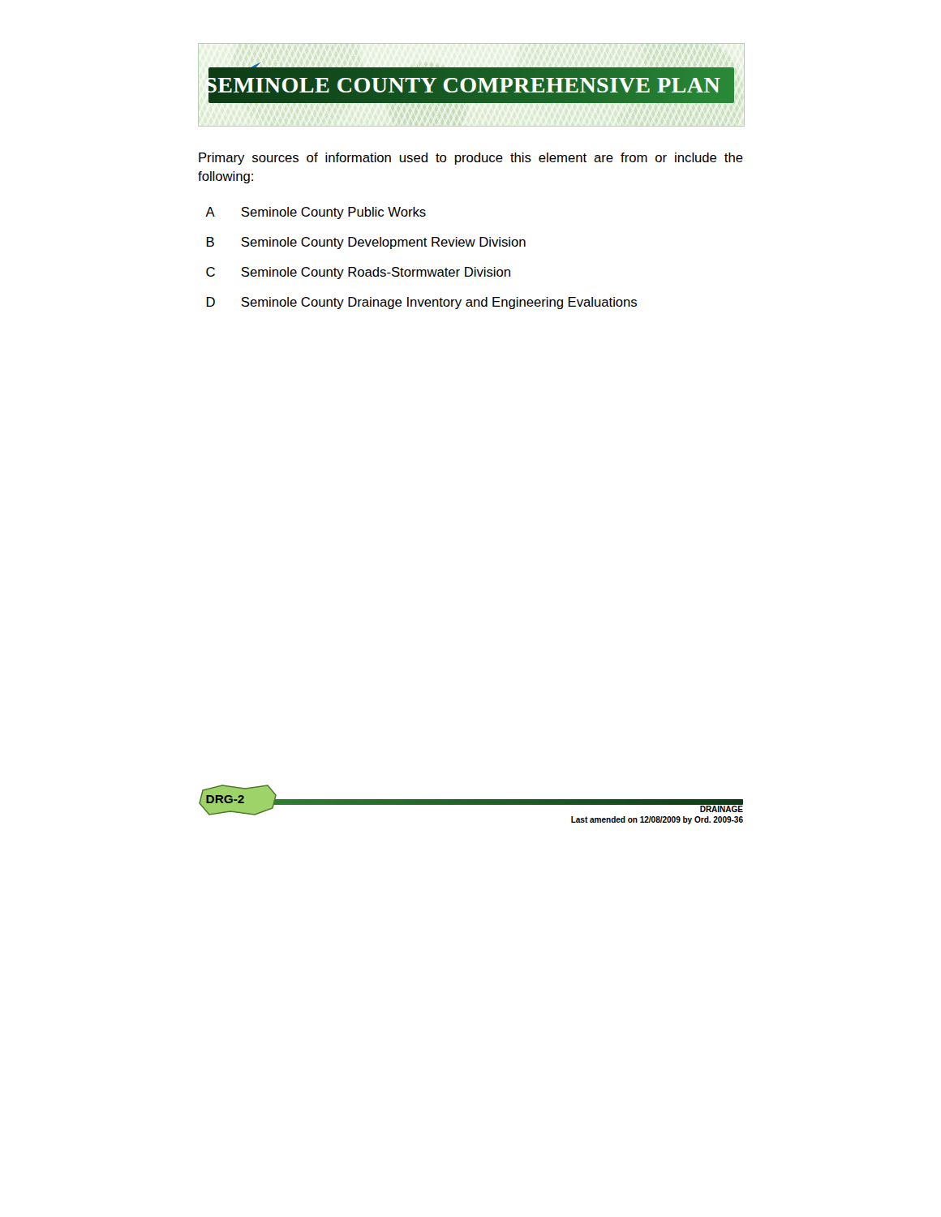SEMINOLE COUNTY COMPREHENSIVE PLAN
Primary sources of information used to produce this element are from or include the following:
ASeminole County Public Works
BSeminole County Development Review Division
CSeminole County Roads-Stormwater Division
DSeminole County Drainage Inventory and Engineering Evaluations
DRG-2
DRAINAGE
Last amended on 12/08/2009 by Ord. 2009-36